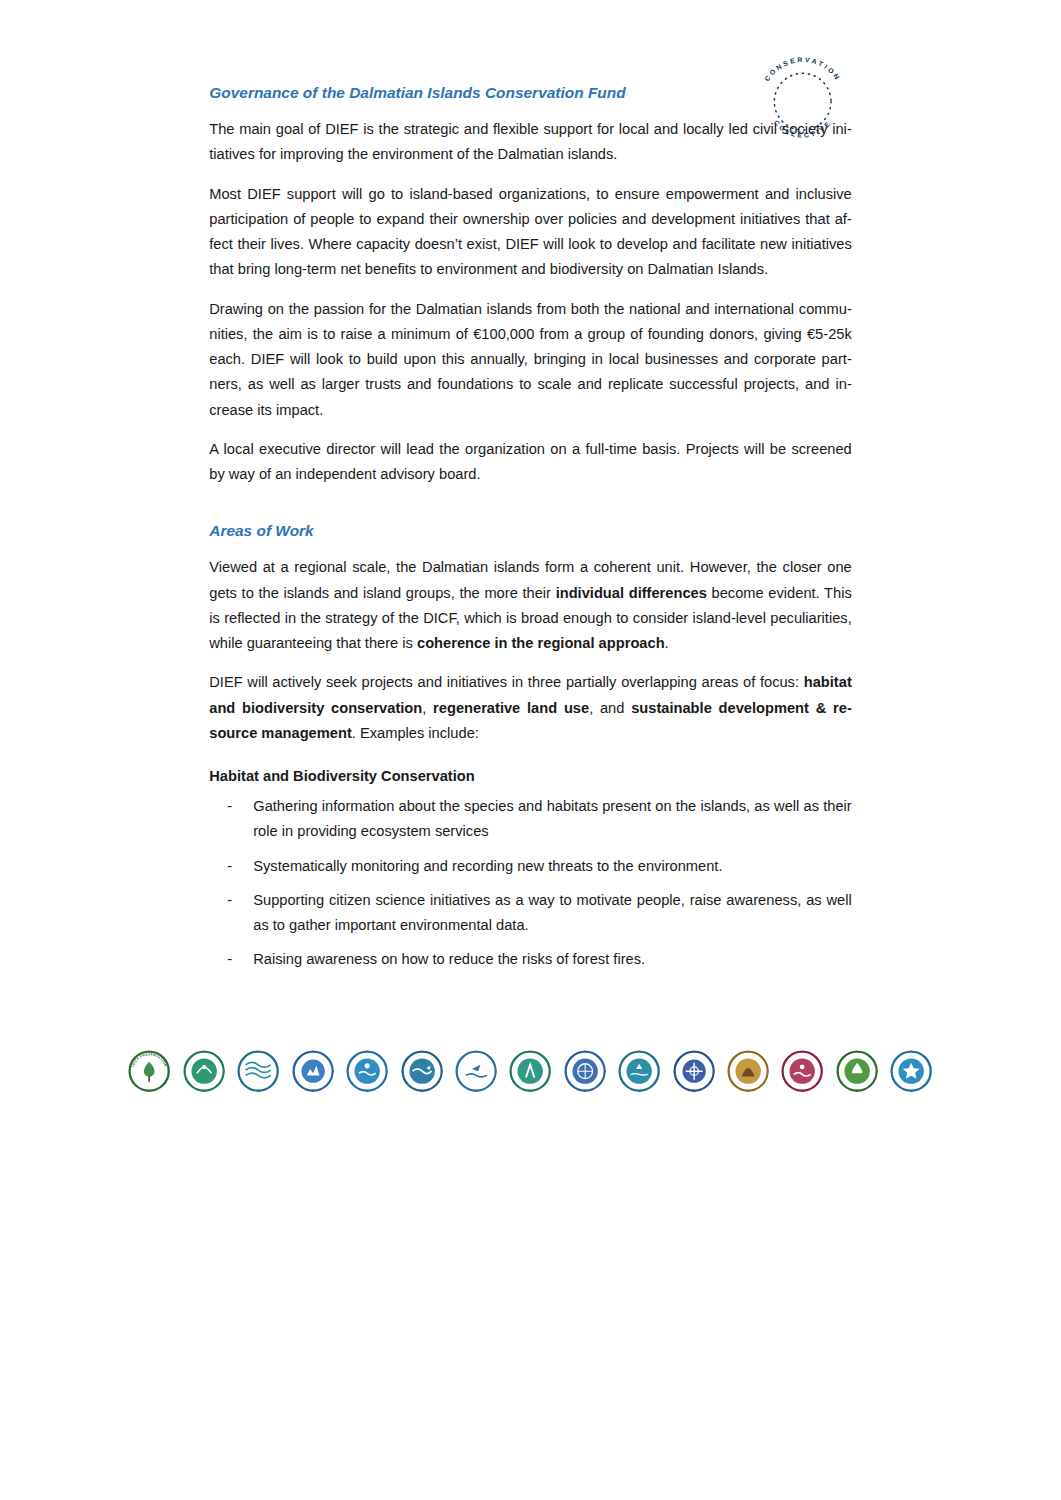CONSERVATION COLLECTIVE
Governance of the Dalmatian Islands Conservation Fund
The main goal of DIEF is the strategic and flexible support for local and locally led civil society initiatives for improving the environment of the Dalmatian islands.
Most DIEF support will go to island-based organizations, to ensure empowerment and inclusive participation of people to expand their ownership over policies and development initiatives that affect their lives. Where capacity doesn’t exist, DIEF will look to develop and facilitate new initiatives that bring long-term net benefits to environment and biodiversity on Dalmatian Islands.
Drawing on the passion for the Dalmatian islands from both the national and international communities, the aim is to raise a minimum of €100,000 from a group of founding donors, giving €5-25k each. DIEF will look to build upon this annually, bringing in local businesses and corporate partners, as well as larger trusts and foundations to scale and replicate successful projects, and increase its impact.
A local executive director will lead the organization on a full-time basis. Projects will be screened by way of an independent advisory board.
Areas of Work
Viewed at a regional scale, the Dalmatian islands form a coherent unit. However, the closer one gets to the islands and island groups, the more their individual differences become evident. This is reflected in the strategy of the DICF, which is broad enough to consider island-level peculiarities, while guaranteeing that there is coherence in the regional approach.
DIEF will actively seek projects and initiatives in three partially overlapping areas of focus: habitat and biodiversity conservation, regenerative land use, and sustainable development & resource management. Examples include:
Habitat and Biodiversity Conservation
Gathering information about the species and habitats present on the islands, as well as their role in providing ecosystem services
Systematically monitoring and recording new threats to the environment.
Supporting citizen science initiatives as a way to motivate people, raise awareness, as well as to gather important environmental data.
Raising awareness on how to reduce the risks of forest fires.
IBIZA PRESERVATION